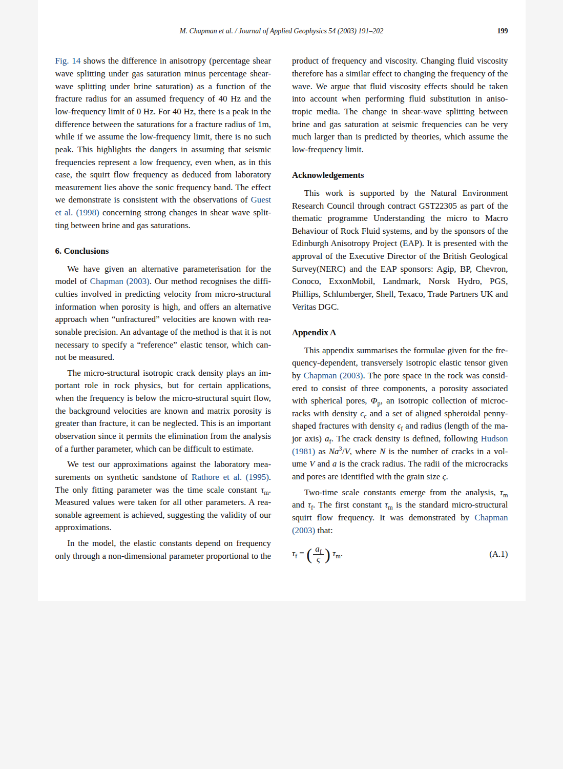M. Chapman et al. / Journal of Applied Geophysics 54 (2003) 191–202 199
Fig. 14 shows the difference in anisotropy (percentage shear wave splitting under gas saturation minus percentage shear-wave splitting under brine saturation) as a function of the fracture radius for an assumed frequency of 40 Hz and the low-frequency limit of 0 Hz. For 40 Hz, there is a peak in the difference between the saturations for a fracture radius of 1m, while if we assume the low-frequency limit, there is no such peak. This highlights the dangers in assuming that seismic frequencies represent a low frequency, even when, as in this case, the squirt flow frequency as deduced from laboratory measurement lies above the sonic frequency band. The effect we demonstrate is consistent with the observations of Guest et al. (1998) concerning strong changes in shear wave splitting between brine and gas saturations.
6. Conclusions
We have given an alternative parameterisation for the model of Chapman (2003). Our method recognises the difficulties involved in predicting velocity from micro-structural information when porosity is high, and offers an alternative approach when “unfractured” velocities are known with reasonable precision. An advantage of the method is that it is not necessary to specify a “reference” elastic tensor, which cannot be measured.
The micro-structural isotropic crack density plays an important role in rock physics, but for certain applications, when the frequency is below the micro-structural squirt flow, the background velocities are known and matrix porosity is greater than fracture, it can be neglected. This is an important observation since it permits the elimination from the analysis of a further parameter, which can be difficult to estimate.
We test our approximations against the laboratory measurements on synthetic sandstone of Rathore et al. (1995). The only fitting parameter was the time scale constant τm. Measured values were taken for all other parameters. A reasonable agreement is achieved, suggesting the validity of our approximations.
In the model, the elastic constants depend on frequency only through a non-dimensional parameter proportional to the product of frequency and viscosity. Changing fluid viscosity therefore has a similar effect to changing the frequency of the wave. We argue that fluid viscosity effects should be taken into account when performing fluid substitution in anisotropic media. The change in shear-wave splitting between brine and gas saturation at seismic frequencies can be very much larger than is predicted by theories, which assume the low-frequency limit.
Acknowledgements
This work is supported by the Natural Environment Research Council through contract GST22305 as part of the thematic programme Understanding the micro to Macro Behaviour of Rock Fluid systems, and by the sponsors of the Edinburgh Anisotropy Project (EAP). It is presented with the approval of the Executive Director of the British Geological Survey(NERC) and the EAP sponsors: Agip, BP, Chevron, Conoco, ExxonMobil, Landmark, Norsk Hydro, PGS, Phillips, Schlumberger, Shell, Texaco, Trade Partners UK and Veritas DGC.
Appendix A
This appendix summarises the formulae given for the frequency-dependent, transversely isotropic elastic tensor given by Chapman (2003). The pore space in the rock was considered to consist of three components, a porosity associated with spherical pores, Φp, an isotropic collection of microcracks with density ϵc and a set of aligned spheroidal penny-shaped fractures with density ϵf and radius (length of the major axis) af. The crack density is defined, following Hudson (1981) as Na3/V, where N is the number of cracks in a volume V and a is the crack radius. The radii of the microcracks and pores are identified with the grain size ς.
Two-time scale constants emerge from the analysis, τm and τf. The first constant τm is the standard micro-structural squirt flow frequency. It was demonstrated by Chapman (2003) that:
τf = (af ς) τm. (A.1)